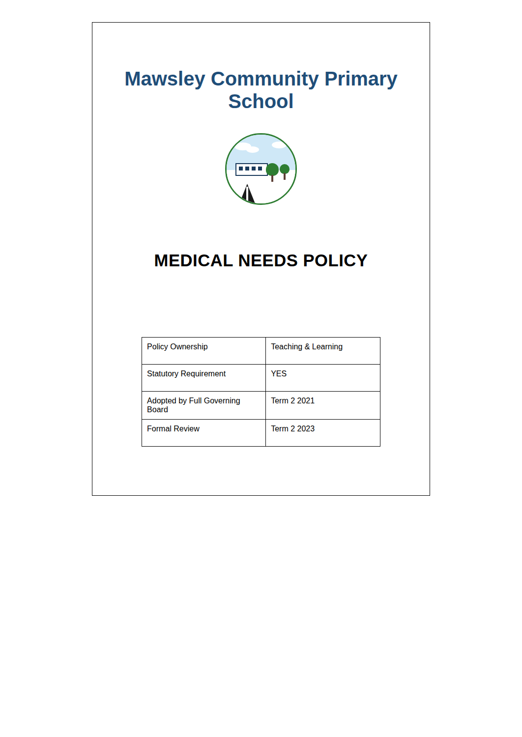Mawsley Community Primary School
MEDICAL NEEDS POLICY
| Policy Ownership | Teaching & Learning |
| Statutory Requirement | YES |
| Adopted by Full Governing Board | Term 2 2021 |
| Formal Review | Term 2 2023 |